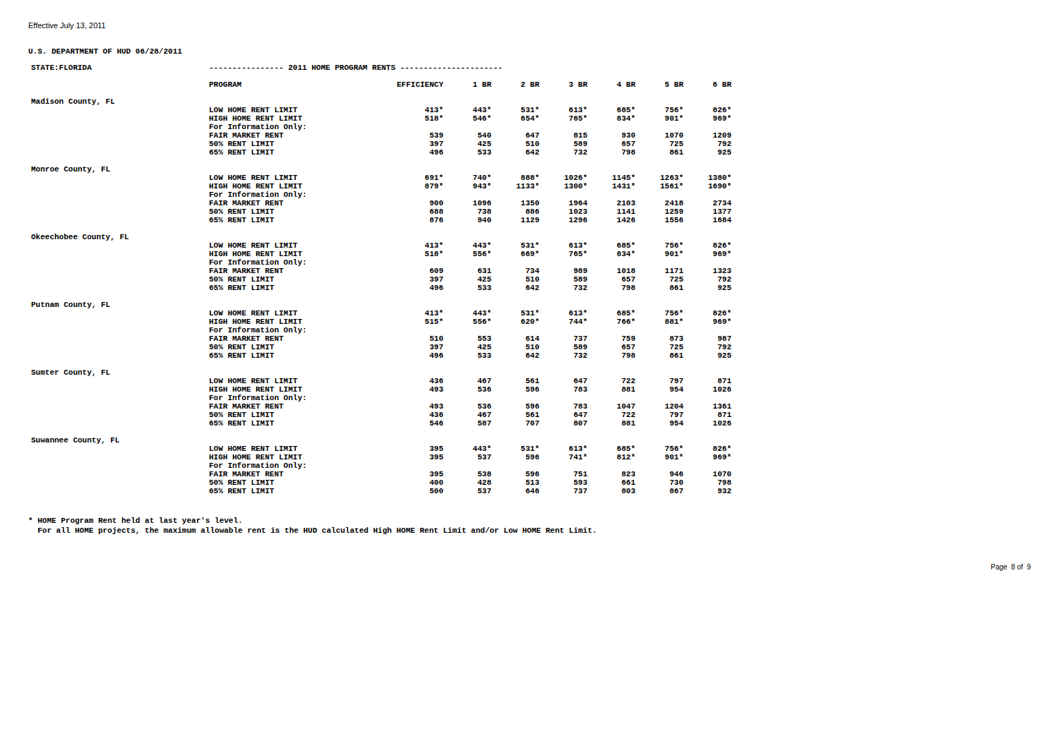Effective July 13, 2011
U.S. DEPARTMENT OF HUD 06/28/2011
| STATE:FLORIDA | ---------------- 2011 HOME PROGRAM RENTS ---------------------- |
| | PROGRAM | EFFICIENCY | 1 BR | 2 BR | 3 BR | 4 BR | 5 BR | 6 BR |
| Madison County, FL | |
| | LOW HOME RENT LIMIT | 413* | 443* | 531* | 613* | 685* | 756* | 826* |
| | HIGH HOME RENT LIMIT | 518* | 546* | 654* | 765* | 834* | 901* | 969* |
| | For Information Only: | |
| | FAIR MARKET RENT | 539 | 540 | 647 | 815 | 930 | 1070 | 1209 |
| | 50% RENT LIMIT | 397 | 425 | 510 | 589 | 657 | 725 | 792 |
| | 65% RENT LIMIT | 496 | 533 | 642 | 732 | 798 | 861 | 925 |
| Monroe County, FL | |
| | LOW HOME RENT LIMIT | 691* | 740* | 888* | 1026* | 1145* | 1263* | 1380* |
| | HIGH HOME RENT LIMIT | 879* | 943* | 1133* | 1300* | 1431* | 1561* | 1690* |
| | For Information Only: | |
| | FAIR MARKET RENT | 900 | 1096 | 1350 | 1964 | 2103 | 2418 | 2734 |
| | 50% RENT LIMIT | 688 | 738 | 886 | 1023 | 1141 | 1259 | 1377 |
| | 65% RENT LIMIT | 876 | 940 | 1129 | 1296 | 1426 | 1556 | 1684 |
| Okeechobee County, FL | |
| | LOW HOME RENT LIMIT | 413* | 443* | 531* | 613* | 685* | 756* | 826* |
| | HIGH HOME RENT LIMIT | 518* | 556* | 669* | 765* | 834* | 901* | 969* |
| | For Information Only: | |
| | FAIR MARKET RENT | 609 | 631 | 734 | 989 | 1018 | 1171 | 1323 |
| | 50% RENT LIMIT | 397 | 425 | 510 | 589 | 657 | 725 | 792 |
| | 65% RENT LIMIT | 496 | 533 | 642 | 732 | 798 | 861 | 925 |
| Putnam County, FL | |
| | LOW HOME RENT LIMIT | 413* | 443* | 531* | 613* | 685* | 756* | 826* |
| | HIGH HOME RENT LIMIT | 515* | 556* | 620* | 744* | 766* | 881* | 969* |
| | For Information Only: | |
| | FAIR MARKET RENT | 510 | 553 | 614 | 737 | 759 | 873 | 987 |
| | 50% RENT LIMIT | 397 | 425 | 510 | 589 | 657 | 725 | 792 |
| | 65% RENT LIMIT | 496 | 533 | 642 | 732 | 798 | 861 | 925 |
| Sumter County, FL | |
| | LOW HOME RENT LIMIT | 436 | 467 | 561 | 647 | 722 | 797 | 871 |
| | HIGH HOME RENT LIMIT | 493 | 536 | 596 | 783 | 881 | 954 | 1026 |
| | For Information Only: | |
| | FAIR MARKET RENT | 493 | 536 | 596 | 783 | 1047 | 1204 | 1361 |
| | 50% RENT LIMIT | 436 | 467 | 561 | 647 | 722 | 797 | 871 |
| | 65% RENT LIMIT | 546 | 587 | 707 | 807 | 881 | 954 | 1026 |
| Suwannee County, FL | |
| | LOW HOME RENT LIMIT | 395 | 443* | 531* | 613* | 685* | 756* | 826* |
| | HIGH HOME RENT LIMIT | 395 | 537 | 596 | 741* | 812* | 901* | 969* |
| | For Information Only: | |
| | FAIR MARKET RENT | 395 | 538 | 596 | 751 | 823 | 946 | 1070 |
| | 50% RENT LIMIT | 400 | 428 | 513 | 593 | 661 | 730 | 798 |
| | 65% RENT LIMIT | 500 | 537 | 646 | 737 | 803 | 867 | 932 |
* HOME Program Rent held at last year's level.
For all HOME projects, the maximum allowable rent is the HUD calculated High HOME Rent Limit and/or Low HOME Rent Limit.
Page 8 of 9